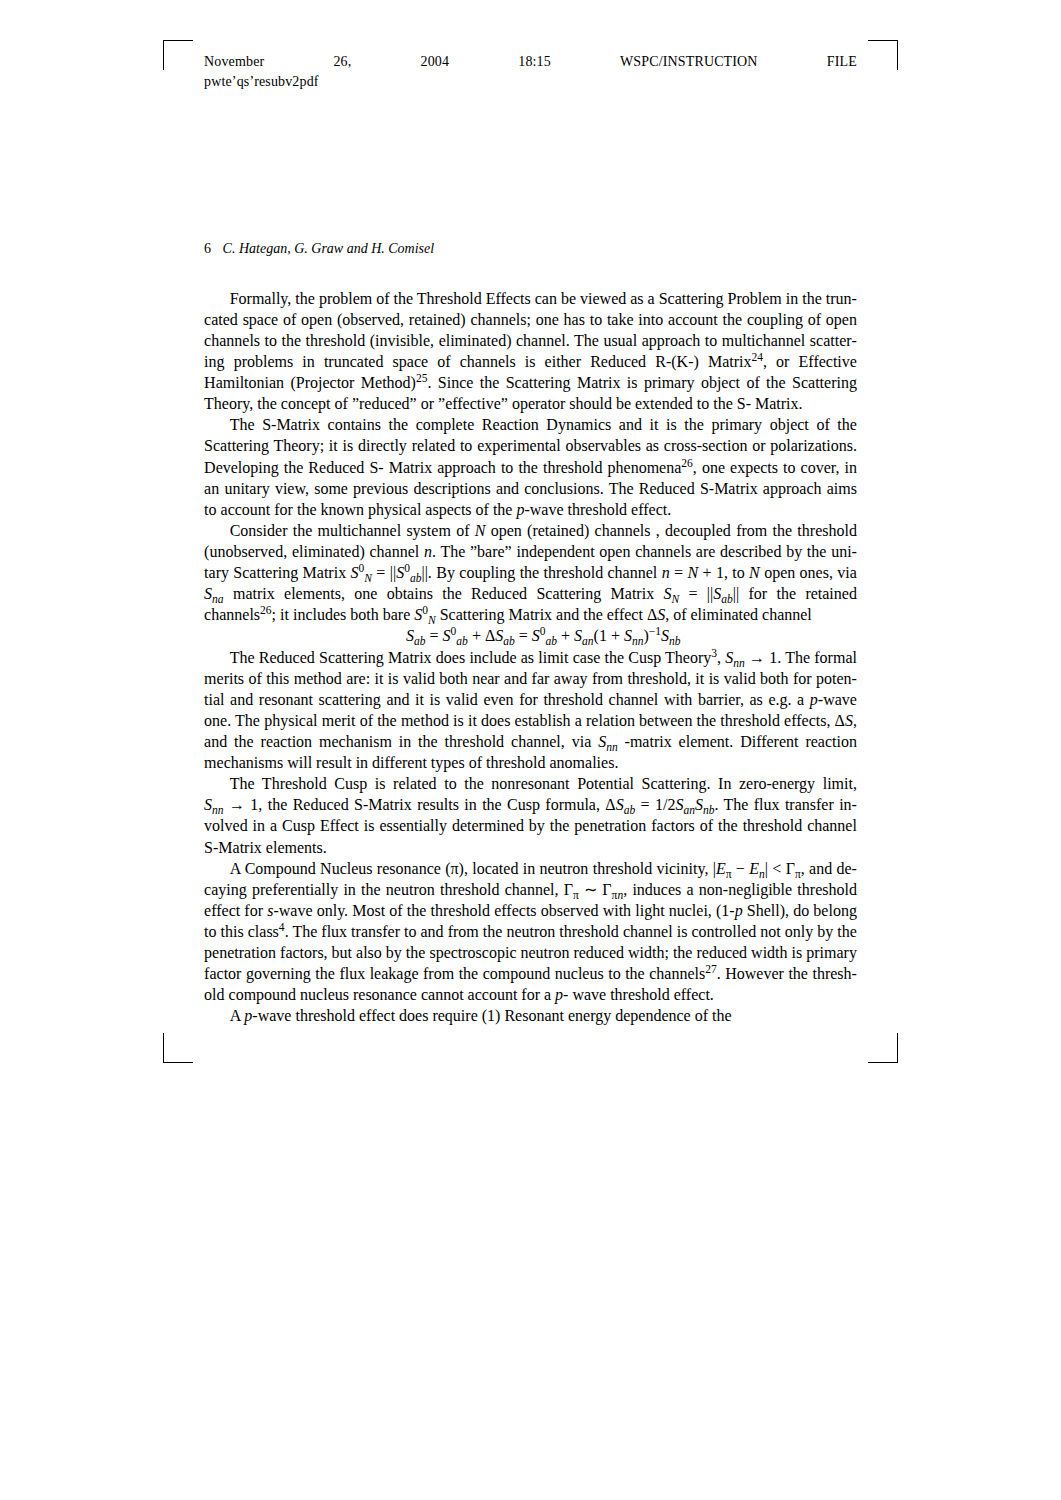November 26, 2004 18:15 WSPC/INSTRUCTION FILE
pwte’qs’resubv2pdf
6 C. Hategan, G. Graw and H. Comisel
Formally, the problem of the Threshold Effects can be viewed as a Scattering Problem in the truncated space of open (observed, retained) channels; one has to take into account the coupling of open channels to the threshold (invisible, eliminated) channel. The usual approach to multichannel scattering problems in truncated space of channels is either Reduced R-(K-) Matrix24, or Effective Hamiltonian (Projector Method)25. Since the Scattering Matrix is primary object of the Scattering Theory, the concept of ”reduced” or ”effective” operator should be extended to the S- Matrix.
The S-Matrix contains the complete Reaction Dynamics and it is the primary object of the Scattering Theory; it is directly related to experimental observables as cross-section or polarizations. Developing the Reduced S- Matrix approach to the threshold phenomena26, one expects to cover, in an unitary view, some previous descriptions and conclusions. The Reduced S-Matrix approach aims to account for the known physical aspects of the p-wave threshold effect.
Consider the multichannel system of N open (retained) channels , decoupled from the threshold (unobserved, eliminated) channel n. The ”bare” independent open channels are described by the unitary Scattering Matrix S0N = ||S0ab||. By coupling the threshold channel n = N + 1, to N open ones, via Sna matrix elements, one obtains the Reduced Scattering Matrix SN = ||Sab|| for the retained channels26; it includes both bare S0N Scattering Matrix and the effect ΔS, of eliminated channel
Sab = S0ab + ΔSab = S0ab + San(1 + Snn)−1Snb
The Reduced Scattering Matrix does include as limit case the Cusp Theory3, Snn → 1. The formal merits of this method are: it is valid both near and far away from threshold, it is valid both for potential and resonant scattering and it is valid even for threshold channel with barrier, as e.g. a p-wave one. The physical merit of the method is it does establish a relation between the threshold effects, ΔS, and the reaction mechanism in the threshold channel, via Snn -matrix element. Different reaction mechanisms will result in different types of threshold anomalies.
The Threshold Cusp is related to the nonresonant Potential Scattering. In zero-energy limit, Snn → 1, the Reduced S-Matrix results in the Cusp formula, ΔSab = 1/2SanSnb. The flux transfer involved in a Cusp Effect is essentially determined by the penetration factors of the threshold channel S-Matrix elements.
A Compound Nucleus resonance (π), located in neutron threshold vicinity, |Eπ − En| < Γπ, and decaying preferentially in the neutron threshold channel, Γπ ∼ Γπn, induces a non-negligible threshold effect for s-wave only. Most of the threshold effects observed with light nuclei, (1-p Shell), do belong to this class4. The flux transfer to and from the neutron threshold channel is controlled not only by the penetration factors, but also by the spectroscopic neutron reduced width; the reduced width is primary factor governing the flux leakage from the compound nucleus to the channels27. However the threshold compound nucleus resonance cannot account for a p- wave threshold effect.
A p-wave threshold effect does require (1) Resonant energy dependence of the